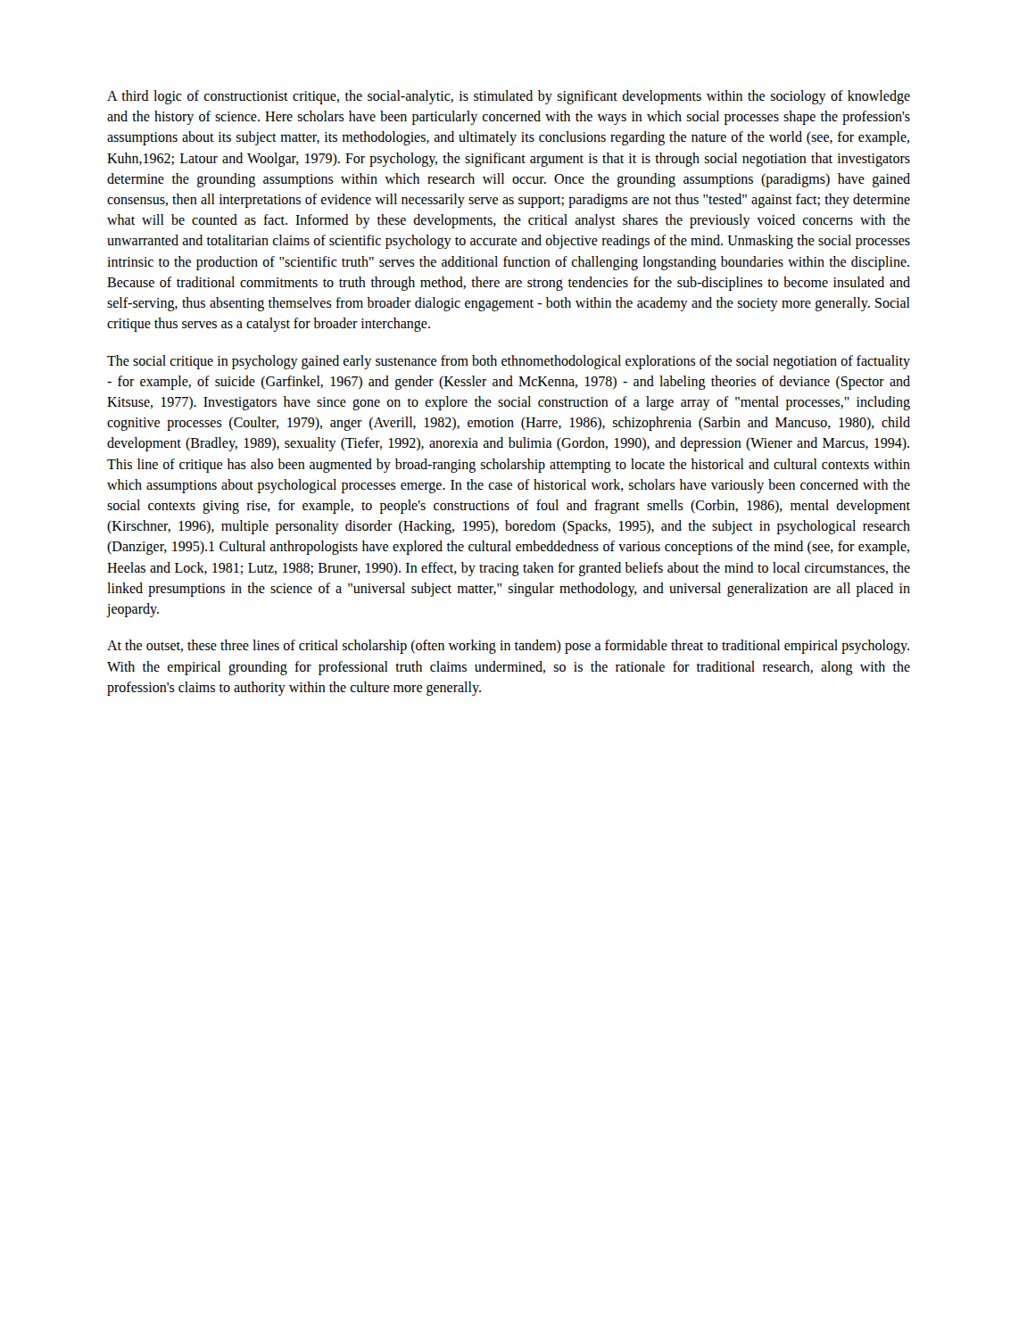A third logic of constructionist critique, the social-analytic, is stimulated by significant developments within the sociology of knowledge and the history of science. Here scholars have been particularly concerned with the ways in which social processes shape the profession's assumptions about its subject matter, its methodologies, and ultimately its conclusions regarding the nature of the world (see, for example, Kuhn,1962; Latour and Woolgar, 1979). For psychology, the significant argument is that it is through social negotiation that investigators determine the grounding assumptions within which research will occur. Once the grounding assumptions (paradigms) have gained consensus, then all interpretations of evidence will necessarily serve as support; paradigms are not thus "tested" against fact; they determine what will be counted as fact. Informed by these developments, the critical analyst shares the previously voiced concerns with the unwarranted and totalitarian claims of scientific psychology to accurate and objective readings of the mind. Unmasking the social processes intrinsic to the production of "scientific truth" serves the additional function of challenging longstanding boundaries within the discipline. Because of traditional commitments to truth through method, there are strong tendencies for the sub-disciplines to become insulated and self-serving, thus absenting themselves from broader dialogic engagement - both within the academy and the society more generally. Social critique thus serves as a catalyst for broader interchange.
The social critique in psychology gained early sustenance from both ethnomethodological explorations of the social negotiation of factuality - for example, of suicide (Garfinkel, 1967) and gender (Kessler and McKenna, 1978) - and labeling theories of deviance (Spector and Kitsuse, 1977). Investigators have since gone on to explore the social construction of a large array of "mental processes," including cognitive processes (Coulter, 1979), anger (Averill, 1982), emotion (Harre, 1986), schizophrenia (Sarbin and Mancuso, 1980), child development (Bradley, 1989), sexuality (Tiefer, 1992), anorexia and bulimia (Gordon, 1990), and depression (Wiener and Marcus, 1994). This line of critique has also been augmented by broad-ranging scholarship attempting to locate the historical and cultural contexts within which assumptions about psychological processes emerge. In the case of historical work, scholars have variously been concerned with the social contexts giving rise, for example, to people's constructions of foul and fragrant smells (Corbin, 1986), mental development (Kirschner, 1996), multiple personality disorder (Hacking, 1995), boredom (Spacks, 1995), and the subject in psychological research (Danziger, 1995).1 Cultural anthropologists have explored the cultural embeddedness of various conceptions of the mind (see, for example, Heelas and Lock, 1981; Lutz, 1988; Bruner, 1990). In effect, by tracing taken for granted beliefs about the mind to local circumstances, the linked presumptions in the science of a "universal subject matter," singular methodology, and universal generalization are all placed in jeopardy.
At the outset, these three lines of critical scholarship (often working in tandem) pose a formidable threat to traditional empirical psychology. With the empirical grounding for professional truth claims undermined, so is the rationale for traditional research, along with the profession's claims to authority within the culture more generally.